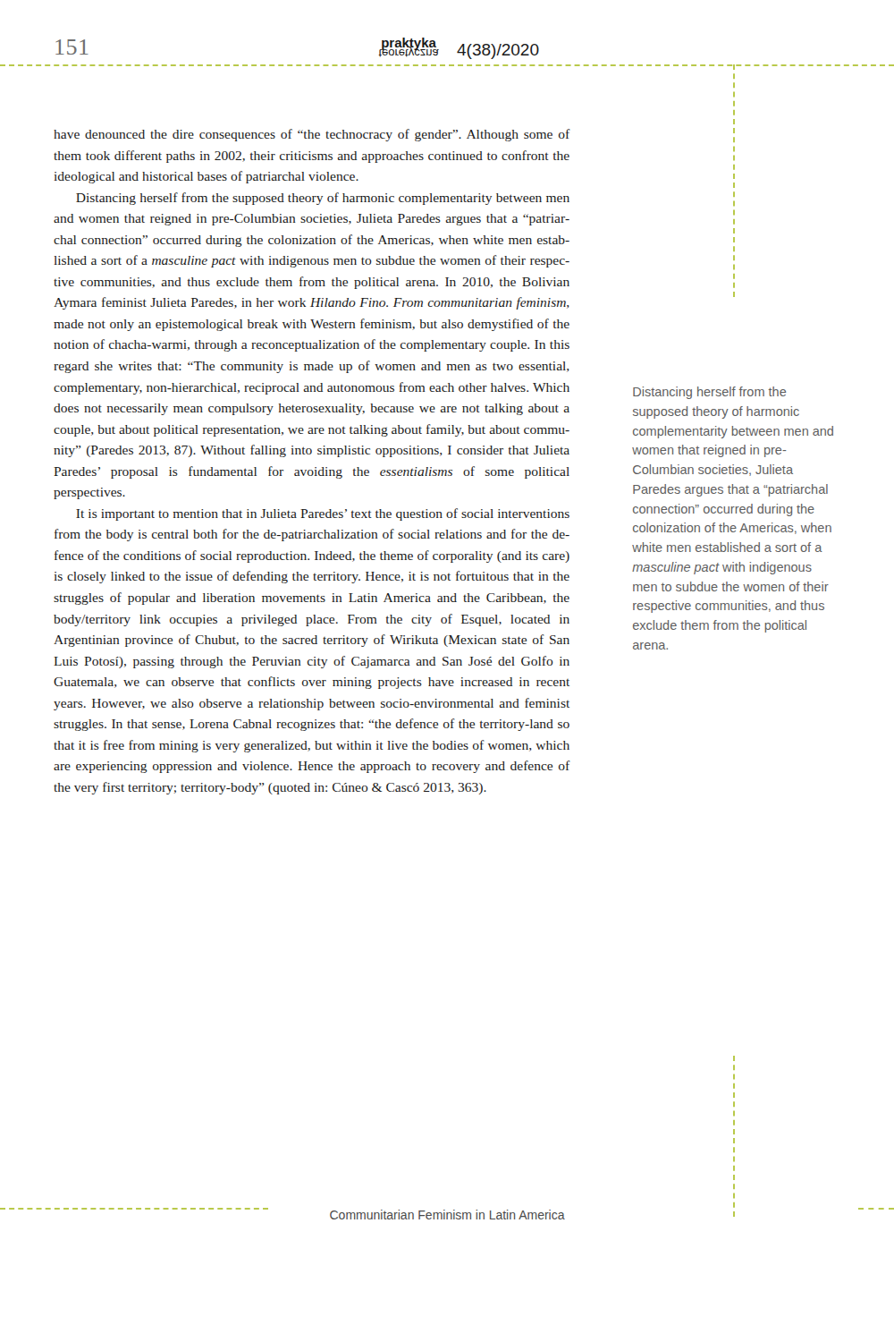151
praktyka teoretyczna 4(38)/2020
have denounced the dire consequences of “the technocracy of gender”. Although some of them took different paths in 2002, their criticisms and approaches continued to confront the ideological and historical bases of patriarchal violence.
Distancing herself from the supposed theory of harmonic complementarity between men and women that reigned in pre-Columbian societies, Julieta Paredes argues that a “patriarchal connection” occurred during the colonization of the Americas, when white men established a sort of a masculine pact with indigenous men to subdue the women of their respective communities, and thus exclude them from the political arena. In 2010, the Bolivian Aymara feminist Julieta Paredes, in her work Hilando Fino. From communitarian feminism, made not only an epistemological break with Western feminism, but also demystified of the notion of chacha-warmi, through a reconceptualization of the complementary couple. In this regard she writes that: “The community is made up of women and men as two essential, complementary, non-hierarchical, reciprocal and autonomous from each other halves. Which does not necessarily mean compulsory heterosexuality, because we are not talking about a couple, but about political representation, we are not talking about family, but about community” (Paredes 2013, 87). Without falling into simplistic oppositions, I consider that Julieta Paredes’ proposal is fundamental for avoiding the essentialisms of some political perspectives.
It is important to mention that in Julieta Paredes’ text the question of social interventions from the body is central both for the de-patriarchalization of social relations and for the defence of the conditions of social reproduction. Indeed, the theme of corporality (and its care) is closely linked to the issue of defending the territory. Hence, it is not fortuitous that in the struggles of popular and liberation movements in Latin America and the Caribbean, the body/territory link occupies a privileged place. From the city of Esquel, located in Argentinian province of Chubut, to the sacred territory of Wirikuta (Mexican state of San Luis Potosí), passing through the Peruvian city of Cajamarca and San José del Golfo in Guatemala, we can observe that conflicts over mining projects have increased in recent years. However, we also observe a relationship between socio-environmental and feminist struggles. In that sense, Lorena Cabnal recognizes that: “the defence of the territory-land so that it is free from mining is very generalized, but within it live the bodies of women, which are experiencing oppression and violence. Hence the approach to recovery and defence of the very first territory; territory-body” (quoted in: Cúneo & Cascó 2013, 363).
Distancing herself from the supposed theory of harmonic complementarity between men and women that reigned in pre-Columbian societies, Julieta Paredes argues that a “patriarchal connection” occurred during the colonization of the Americas, when white men established a sort of a masculine pact with indigenous men to subdue the women of their respective communities, and thus exclude them from the political arena.
Communitarian Feminism in Latin America